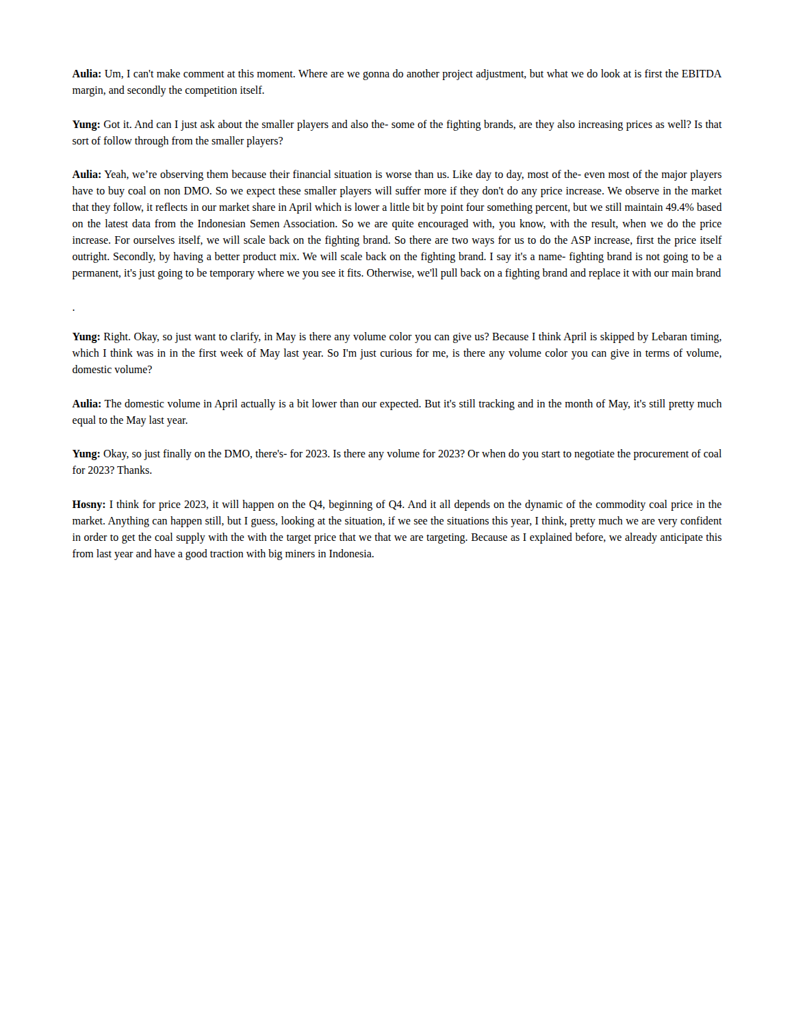Aulia: Um, I can't make comment at this moment. Where are we gonna do another project adjustment, but what we do look at is first the EBITDA margin, and secondly the competition itself.
Yung: Got it. And can I just ask about the smaller players and also the- some of the fighting brands, are they also increasing prices as well? Is that sort of follow through from the smaller players?
Aulia: Yeah, we’re observing them because their financial situation is worse than us. Like day to day, most of the- even most of the major players have to buy coal on non DMO. So we expect these smaller players will suffer more if they don't do any price increase. We observe in the market that they follow, it reflects in our market share in April which is lower a little bit by point four something percent, but we still maintain 49.4% based on the latest data from the Indonesian Semen Association. So we are quite encouraged with, you know, with the result, when we do the price increase. For ourselves itself, we will scale back on the fighting brand. So there are two ways for us to do the ASP increase, first the price itself outright. Secondly, by having a better product mix. We will scale back on the fighting brand. I say it's a name- fighting brand is not going to be a permanent, it's just going to be temporary where we you see it fits. Otherwise, we'll pull back on a fighting brand and replace it with our main brand
.
Yung: Right. Okay, so just want to clarify, in May is there any volume color you can give us? Because I think April is skipped by Lebaran timing, which I think was in in the first week of May last year. So I'm just curious for me, is there any volume color you can give in terms of volume, domestic volume?
Aulia: The domestic volume in April actually is a bit lower than our expected. But it's still tracking and in the month of May, it's still pretty much equal to the May last year.
Yung: Okay, so just finally on the DMO, there's- for 2023. Is there any volume for 2023? Or when do you start to negotiate the procurement of coal for 2023? Thanks.
Hosny: I think for price 2023, it will happen on the Q4, beginning of Q4. And it all depends on the dynamic of the commodity coal price in the market. Anything can happen still, but I guess, looking at the situation, if we see the situations this year, I think, pretty much we are very confident in order to get the coal supply with the with the target price that we that we are targeting. Because as I explained before, we already anticipate this from last year and have a good traction with big miners in Indonesia.